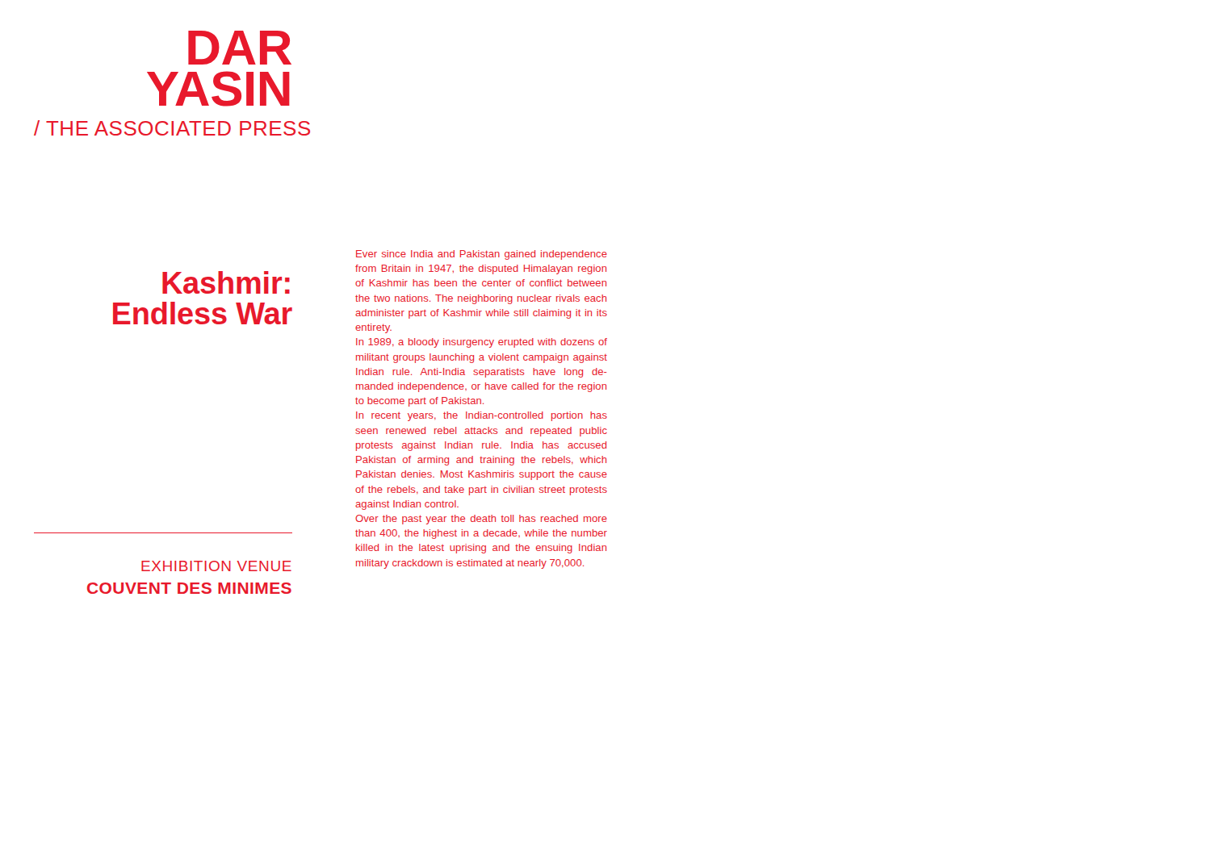Dar Yasin
/ The Associated Press
Kashmir: Endless War
Ever since India and Pakistan gained independence from Britain in 1947, the disputed Himalayan region of Kashmir has been the center of conflict between the two nations. The neighboring nuclear rivals each administer part of Kashmir while still claiming it in its entirety.
In 1989, a bloody insurgency erupted with dozens of militant groups launching a violent campaign against Indian rule. Anti-India separatists have long demanded independence, or have called for the region to become part of Pakistan.
In recent years, the Indian-controlled portion has seen renewed rebel attacks and repeated public protests against Indian rule. India has accused Pakistan of arming and training the rebels, which Pakistan denies. Most Kashmiris support the cause of the rebels, and take part in civilian street protests against Indian control.
Over the past year the death toll has reached more than 400, the highest in a decade, while the number killed in the latest uprising and the ensuing Indian military crackdown is estimated at nearly 70,000.
Exhibition venue
Couvent des Minimes